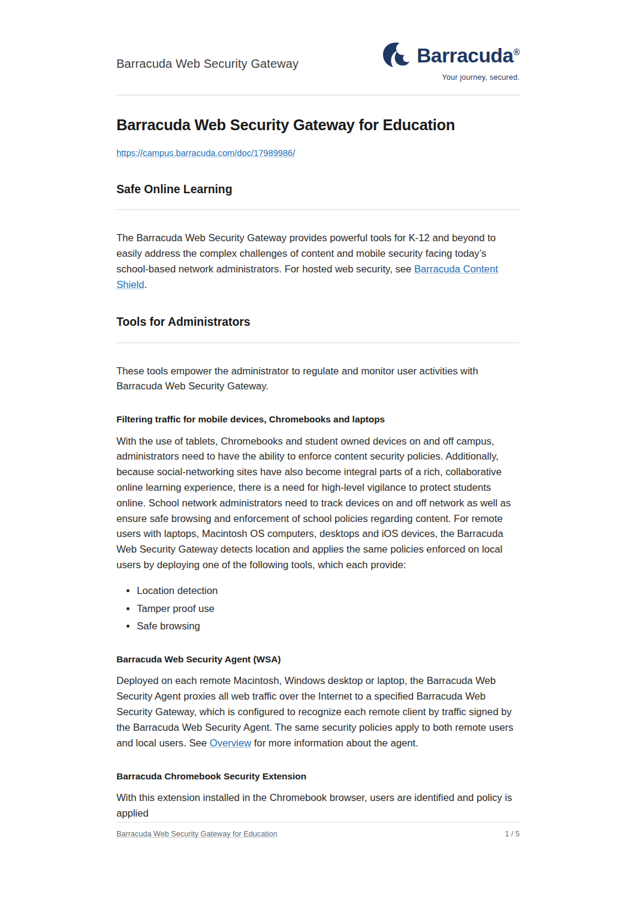Barracuda Web Security Gateway
Barracuda®
Your journey, secured.
Barracuda Web Security Gateway for Education
https://campus.barracuda.com/doc/17989986/
Safe Online Learning
The Barracuda Web Security Gateway provides powerful tools for K-12 and beyond to easily address the complex challenges of content and mobile security facing today’s school-based network administrators. For hosted web security, see Barracuda Content Shield.
Tools for Administrators
These tools empower the administrator to regulate and monitor user activities with Barracuda Web Security Gateway.
Filtering traffic for mobile devices, Chromebooks and laptops
With the use of tablets, Chromebooks and student owned devices on and off campus, administrators need to have the ability to enforce content security policies. Additionally, because social-networking sites have also become integral parts of a rich, collaborative online learning experience, there is a need for high-level vigilance to protect students online. School network administrators need to track devices on and off network as well as ensure safe browsing and enforcement of school policies regarding content. For remote users with laptops, Macintosh OS computers, desktops and iOS devices, the Barracuda Web Security Gateway detects location and applies the same policies enforced on local users by deploying one of the following tools, which each provide:
Location detection
Tamper proof use
Safe browsing
Barracuda Web Security Agent (WSA)
Deployed on each remote Macintosh, Windows desktop or laptop, the Barracuda Web Security Agent proxies all web traffic over the Internet to a specified Barracuda Web Security Gateway, which is configured to recognize each remote client by traffic signed by the Barracuda Web Security Agent. The same security policies apply to both remote users and local users. See Overview for more information about the agent.
Barracuda Chromebook Security Extension
With this extension installed in the Chromebook browser, users are identified and policy is applied
Barracuda Web Security Gateway for Education 1 / 5